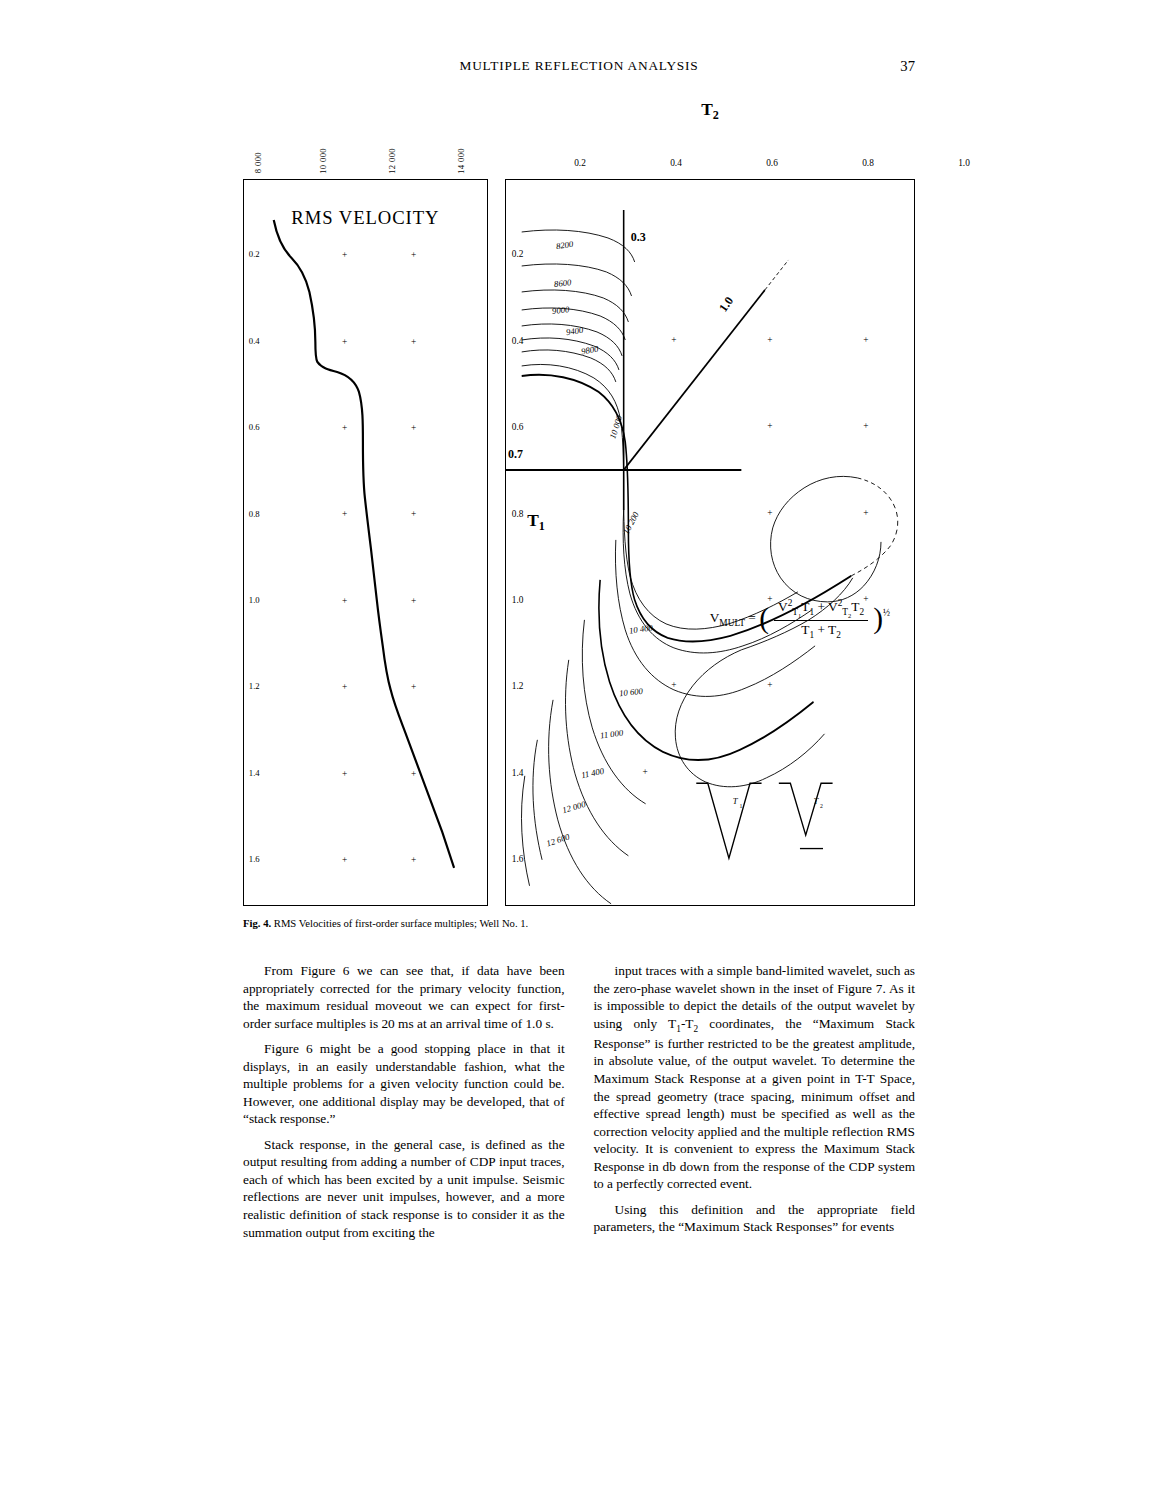Multiple Reflection Analysis 37
8 000 10 000 12 000 14 000
RMS VELOCITY
0.2
0.4
0.6
0.8
1.0
1.2
1.4
1.6
+
+
+
+
+
+
+
+
+
+
+
+
+
+
+
+
T2
0.2 0.4 0.6 0.8 1.0
T1
0.2 0.4 0.6 0.8 1.0 1.2 1.4 1.6
0.3
0.7
1.0
8200
8600
9000
9400
9800
10 000
10 200
10 400
10 600
11 000
11 400
12 000
12 600
+
+
+
+
+
+
+
+
+
+
+
+
+
+
+
VMULT = ( V2T1T1 + V2T2T2 T1 + T2 )½
T 1 T 2
Fig. 4. RMS Velocities of first-order surface multiples; Well No. 1.
From Figure 6 we can see that, if data have been appropriately corrected for the primary velocity function, the maximum residual moveout we can expect for first-order surface multiples is 20 ms at an arrival time of 1.0 s.
Figure 6 might be a good stopping place in that it displays, in an easily understandable fashion, what the multiple problems for a given velocity function could be. However, one additional display may be developed, that of “stack response.”
Stack response, in the general case, is defined as the output resulting from adding a number of CDP input traces, each of which has been excited by a unit impulse. Seismic reflections are never unit impulses, however, and a more realistic definition of stack response is to consider it as the summation output from exciting the
input traces with a simple band-limited wavelet, such as the zero-phase wavelet shown in the inset of Figure 7. As it is impossible to depict the details of the output wavelet by using only T1-T2 coordinates, the “Maximum Stack Response” is further restricted to be the greatest amplitude, in absolute value, of the output wavelet. To determine the Maximum Stack Response at a given point in T-T Space, the spread geometry (trace spacing, minimum offset and effective spread length) must be specified as well as the correction velocity applied and the multiple reflection RMS velocity. It is convenient to express the Maximum Stack Response in db down from the response of the CDP system to a perfectly corrected event.
Using this definition and the appropriate field parameters, the “Maximum Stack Responses” for events